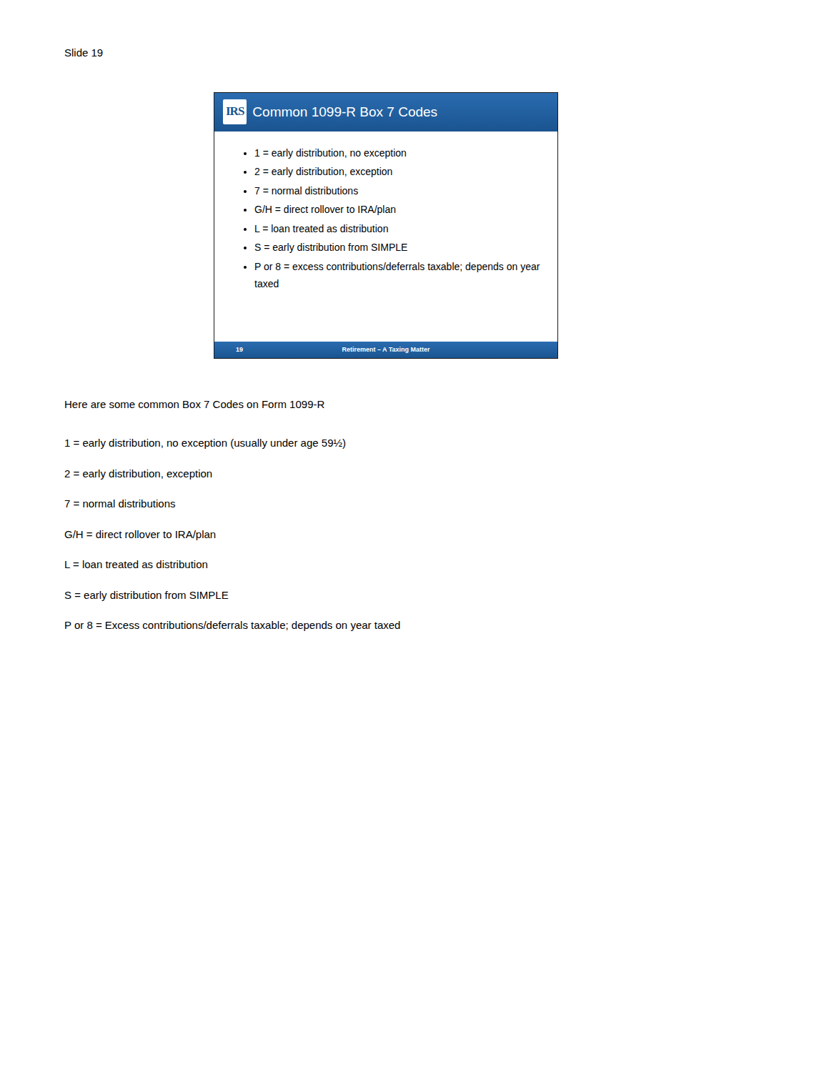Slide 19
IRS Common 1099-R Box 7 Codes
1 = early distribution, no exception
2 = early distribution, exception
7 = normal distributions
G/H = direct rollover to IRA/plan
L = loan treated as distribution
S = early distribution from SIMPLE
P or 8 = excess contributions/deferrals taxable; depends on year taxed
19 Retirement – A Taxing Matter
Here are some common Box 7 Codes on Form 1099-R
1 = early distribution, no exception (usually under age 59½)
2 = early distribution, exception
7 = normal distributions
G/H = direct rollover to IRA/plan
L = loan treated as distribution
S = early distribution from SIMPLE
P or 8 = Excess contributions/deferrals taxable; depends on year taxed